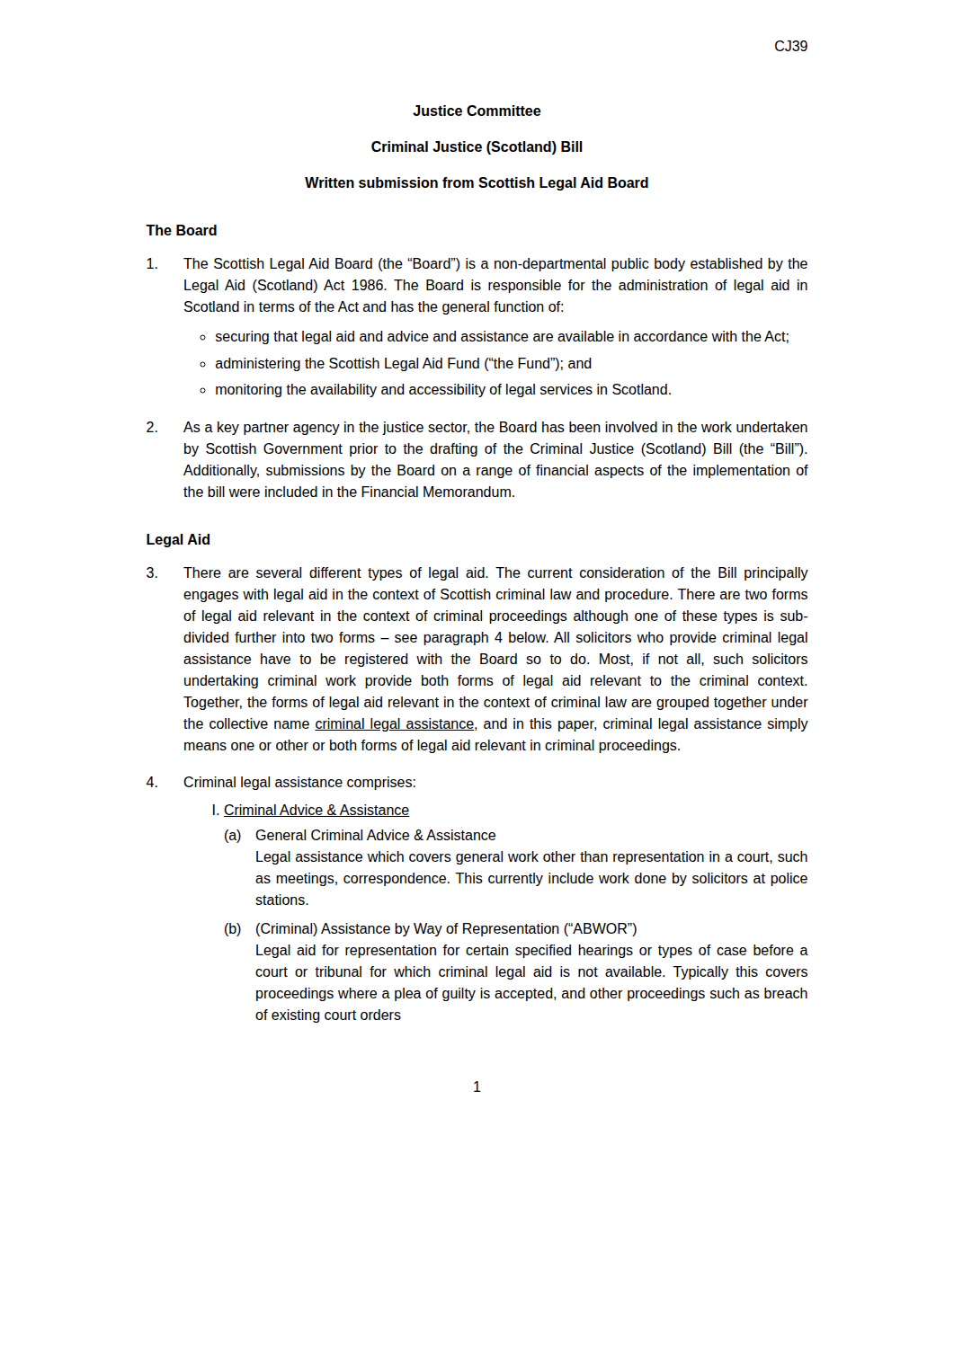CJ39
Justice Committee
Criminal Justice (Scotland) Bill
Written submission from Scottish Legal Aid Board
The Board
1. The Scottish Legal Aid Board (the “Board”) is a non-departmental public body established by the Legal Aid (Scotland) Act 1986. The Board is responsible for the administration of legal aid in Scotland in terms of the Act and has the general function of:
securing that legal aid and advice and assistance are available in accordance with the Act;
administering the Scottish Legal Aid Fund (“the Fund”); and
monitoring the availability and accessibility of legal services in Scotland.
2. As a key partner agency in the justice sector, the Board has been involved in the work undertaken by Scottish Government prior to the drafting of the Criminal Justice (Scotland) Bill (the “Bill”). Additionally, submissions by the Board on a range of financial aspects of the implementation of the bill were included in the Financial Memorandum.
Legal Aid
3. There are several different types of legal aid. The current consideration of the Bill principally engages with legal aid in the context of Scottish criminal law and procedure. There are two forms of legal aid relevant in the context of criminal proceedings although one of these types is sub-divided further into two forms – see paragraph 4 below. All solicitors who provide criminal legal assistance have to be registered with the Board so to do. Most, if not all, such solicitors undertaking criminal work provide both forms of legal aid relevant to the criminal context. Together, the forms of legal aid relevant in the context of criminal law are grouped together under the collective name criminal legal assistance, and in this paper, criminal legal assistance simply means one or other or both forms of legal aid relevant in criminal proceedings.
4. Criminal legal assistance comprises:
Criminal Advice & Assistance
(a) General Criminal Advice & Assistance
Legal assistance which covers general work other than representation in a court, such as meetings, correspondence. This currently include work done by solicitors at police stations.
(b) (Criminal) Assistance by Way of Representation (“ABWOR”)
Legal aid for representation for certain specified hearings or types of case before a court or tribunal for which criminal legal aid is not available. Typically this covers proceedings where a plea of guilty is accepted, and other proceedings such as breach of existing court orders
1